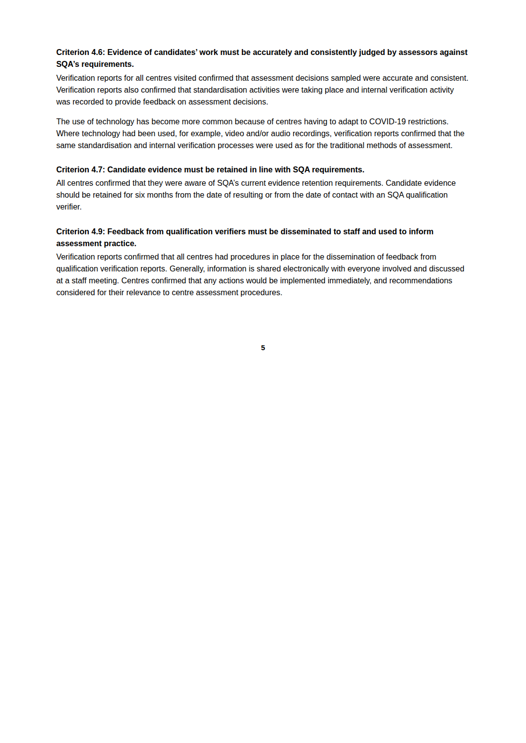Criterion 4.6: Evidence of candidates’ work must be accurately and consistently judged by assessors against SQA’s requirements.
Verification reports for all centres visited confirmed that assessment decisions sampled were accurate and consistent. Verification reports also confirmed that standardisation activities were taking place and internal verification activity was recorded to provide feedback on assessment decisions.
The use of technology has become more common because of centres having to adapt to COVID-19 restrictions. Where technology had been used, for example, video and/or audio recordings, verification reports confirmed that the same standardisation and internal verification processes were used as for the traditional methods of assessment.
Criterion 4.7: Candidate evidence must be retained in line with SQA requirements.
All centres confirmed that they were aware of SQA’s current evidence retention requirements. Candidate evidence should be retained for six months from the date of resulting or from the date of contact with an SQA qualification verifier.
Criterion 4.9: Feedback from qualification verifiers must be disseminated to staff and used to inform assessment practice.
Verification reports confirmed that all centres had procedures in place for the dissemination of feedback from qualification verification reports. Generally, information is shared electronically with everyone involved and discussed at a staff meeting. Centres confirmed that any actions would be implemented immediately, and recommendations considered for their relevance to centre assessment procedures.
5